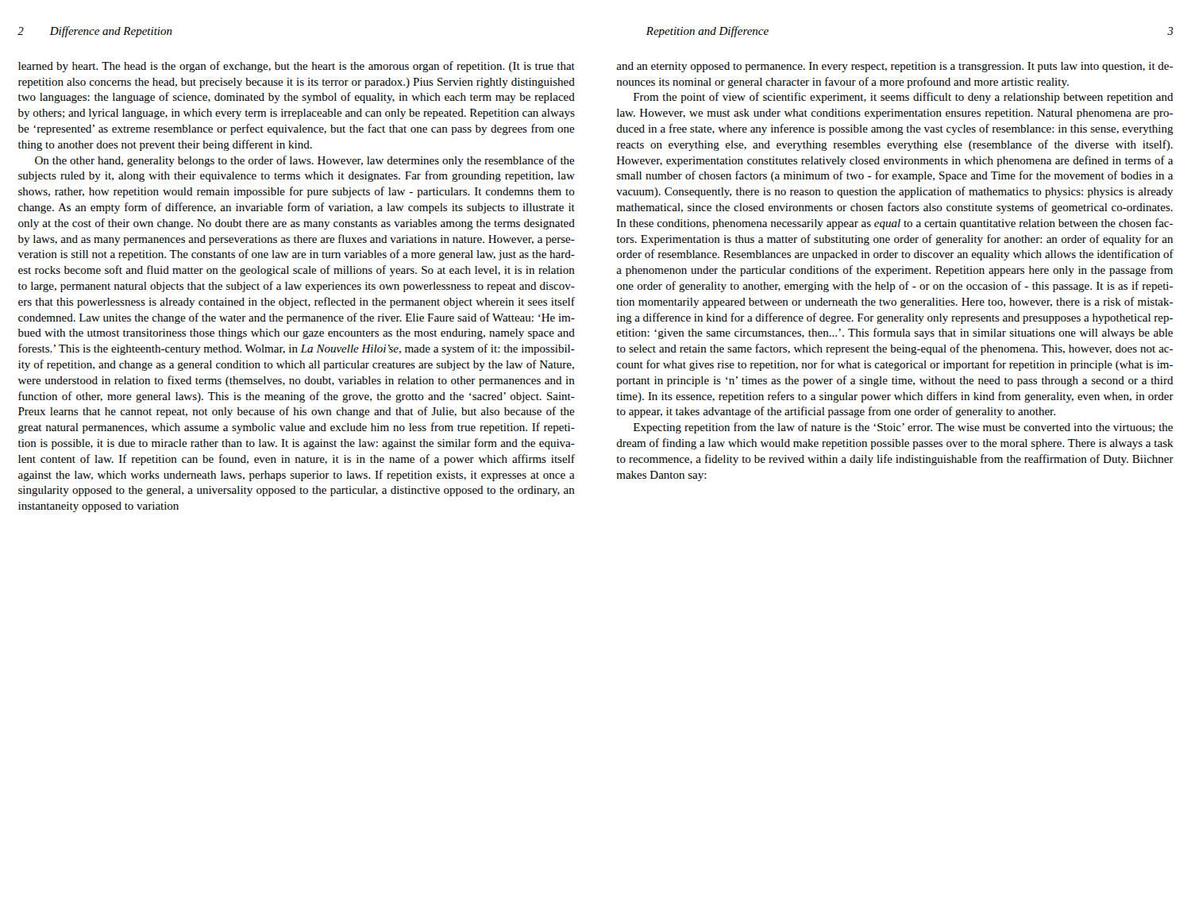2 Difference and Repetition
learned by heart. The head is the organ of exchange, but the heart is the amorous organ of repetition. (It is true that repetition also concerns the head, but precisely because it is its terror or paradox.) Pius Servien rightly distinguished two languages: the language of science, dominated by the symbol of equality, in which each term may be replaced by others; and lyrical language, in which every term is irreplaceable and can only be repeated. Repetition can always be ‘represented’ as extreme resemblance or perfect equivalence, but the fact that one can pass by degrees from one thing to another does not prevent their being different in kind.
On the other hand, generality belongs to the order of laws. However, law determines only the resemblance of the subjects ruled by it, along with their equivalence to terms which it designates. Far from grounding repetition, law shows, rather, how repetition would remain impossible for pure subjects of law - particulars. It condemns them to change. As an empty form of difference, an invariable form of variation, a law compels its subjects to illustrate it only at the cost of their own change. No doubt there are as many constants as variables among the terms designated by laws, and as many permanences and perseverations as there are fluxes and variations in nature. However, a perseveration is still not a repetition. The constants of one law are in turn variables of a more general law, just as the hardest rocks become soft and fluid matter on the geological scale of millions of years. So at each level, it is in relation to large, permanent natural objects that the subject of a law experiences its own powerlessness to repeat and discovers that this powerlessness is already contained in the object, reflected in the permanent object wherein it sees itself condemned. Law unites the change of the water and the permanence of the river. Elie Faure said of Watteau: ‘He imbued with the utmost transitoriness those things which our gaze encounters as the most enduring, namely space and forests.’ This is the eighteenth-century method. Wolmar, in La Nouvelle Hiloi’se, made a system of it: the impossibility of repetition, and change as a general condition to which all particular creatures are subject by the law of Nature, were understood in relation to fixed terms (themselves, no doubt, variables in relation to other permanences and in function of other, more general laws). This is the meaning of the grove, the grotto and the ‘sacred’ object. Saint-Preux learns that he cannot repeat, not only because of his own change and that of Julie, but also because of the great natural permanences, which assume a symbolic value and exclude him no less from true repetition. If repetition is possible, it is due to miracle rather than to law. It is against the law: against the similar form and the equivalent content of law. If repetition can be found, even in nature, it is in the name of a power which affirms itself against the law, which works underneath laws, perhaps superior to laws. If repetition exists, it expresses at once a singularity opposed to the general, a universality opposed to the particular, a distinctive opposed to the ordinary, an instantaneity opposed to variation
Repetition and Difference 3
and an eternity opposed to permanence. In every respect, repetition is a transgression. It puts law into question, it denounces its nominal or general character in favour of a more profound and more artistic reality.
From the point of view of scientific experiment, it seems difficult to deny a relationship between repetition and law. However, we must ask under what conditions experimentation ensures repetition. Natural phenomena are produced in a free state, where any inference is possible among the vast cycles of resemblance: in this sense, everything reacts on everything else, and everything resembles everything else (resemblance of the diverse with itself). However, experimentation constitutes relatively closed environments in which phenomena are defined in terms of a small number of chosen factors (a minimum of two - for example, Space and Time for the movement of bodies in a vacuum). Consequently, there is no reason to question the application of mathematics to physics: physics is already mathematical, since the closed environments or chosen factors also constitute systems of geometrical co-ordinates. In these conditions, phenomena necessarily appear as equal to a certain quantitative relation between the chosen factors. Experimentation is thus a matter of substituting one order of generality for another: an order of equality for an order of resemblance. Resemblances are unpacked in order to discover an equality which allows the identification of a phenomenon under the particular conditions of the experiment. Repetition appears here only in the passage from one order of generality to another, emerging with the help of - or on the occasion of - this passage. It is as if repetition momentarily appeared between or underneath the two generalities. Here too, however, there is a risk of mistaking a difference in kind for a difference of degree. For generality only represents and presupposes a hypothetical repetition: ‘given the same circumstances, then...’. This formula says that in similar situations one will always be able to select and retain the same factors, which represent the being-equal of the phenomena. This, however, does not account for what gives rise to repetition, nor for what is categorical or important for repetition in principle (what is important in principle is ‘n’ times as the power of a single time, without the need to pass through a second or a third time). In its essence, repetition refers to a singular power which differs in kind from generality, even when, in order to appear, it takes advantage of the artificial passage from one order of generality to another.
Expecting repetition from the law of nature is the ‘Stoic’ error. The wise must be converted into the virtuous; the dream of finding a law which would make repetition possible passes over to the moral sphere. There is always a task to recommence, a fidelity to be revived within a daily life indistinguishable from the reaffirmation of Duty. Biichner makes Danton say: